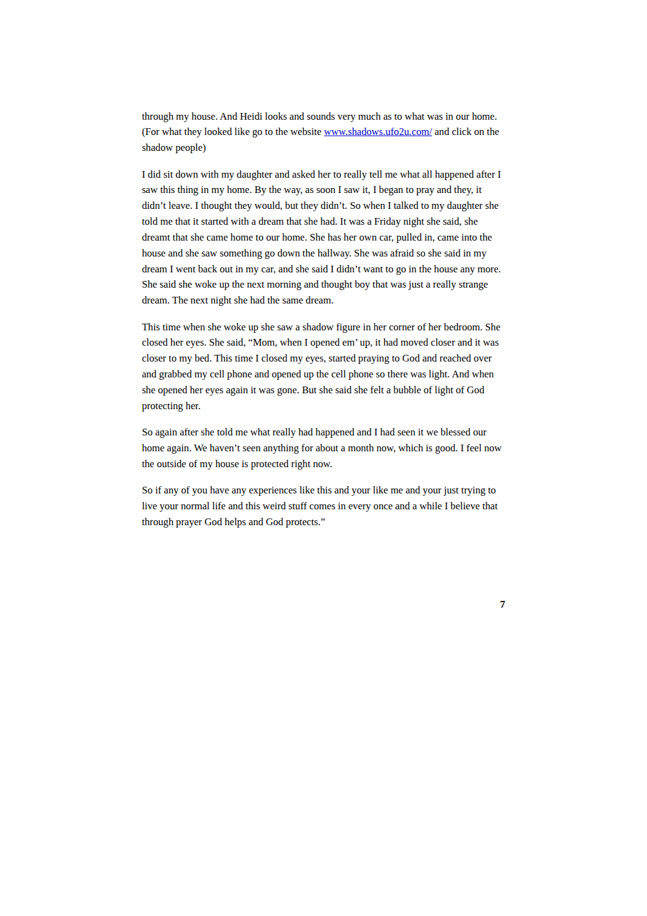through my house. And Heidi looks and sounds very much as to what was in our home. (For what they looked like go to the website www.shadows.ufo2u.com/ and click on the shadow people)
I did sit down with my daughter and asked her to really tell me what all happened after I saw this thing in my home. By the way, as soon I saw it, I began to pray and they, it didn’t leave. I thought they would, but they didn’t. So when I talked to my daughter she told me that it started with a dream that she had. It was a Friday night she said, she dreamt that she came home to our home. She has her own car, pulled in, came into the house and she saw something go down the hallway. She was afraid so she said in my dream I went back out in my car, and she said I didn’t want to go in the house any more. She said she woke up the next morning and thought boy that was just a really strange dream. The next night she had the same dream.
This time when she woke up she saw a shadow figure in her corner of her bedroom. She closed her eyes. She said, “Mom, when I opened em’ up, it had moved closer and it was closer to my bed. This time I closed my eyes, started praying to God and reached over and grabbed my cell phone and opened up the cell phone so there was light. And when she opened her eyes again it was gone. But she said she felt a bubble of light of God protecting her.
So again after she told me what really had happened and I had seen it we blessed our home again. We haven’t seen anything for about a month now, which is good. I feel now the outside of my house is protected right now.
So if any of you have any experiences like this and your like me and your just trying to live your normal life and this weird stuff comes in every once and a while I believe that through prayer God helps and God protects.”
7